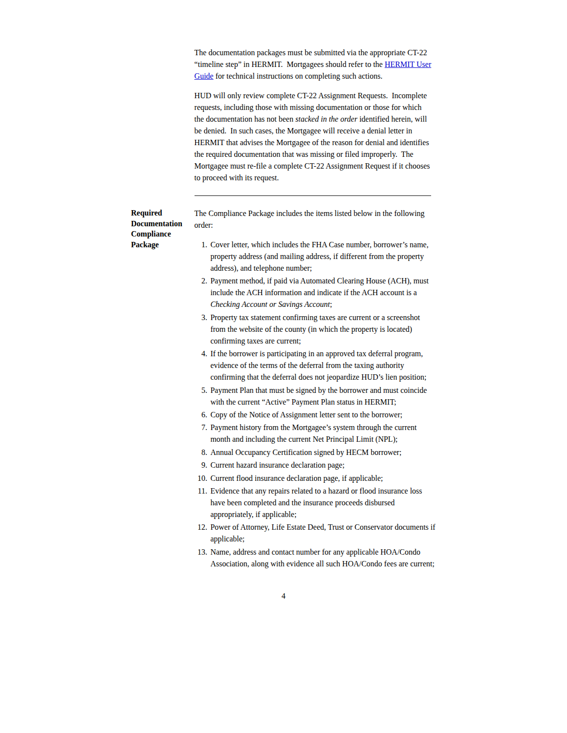The documentation packages must be submitted via the appropriate CT-22 “timeline step” in HERMIT. Mortgagees should refer to the HERMIT User Guide for technical instructions on completing such actions.
HUD will only review complete CT-22 Assignment Requests. Incomplete requests, including those with missing documentation or those for which the documentation has not been stacked in the order identified herein, will be denied. In such cases, the Mortgagee will receive a denial letter in HERMIT that advises the Mortgagee of the reason for denial and identifies the required documentation that was missing or filed improperly. The Mortgagee must re-file a complete CT-22 Assignment Request if it chooses to proceed with its request.
Required Documentation Compliance Package
The Compliance Package includes the items listed below in the following order:
Cover letter, which includes the FHA Case number, borrower’s name, property address (and mailing address, if different from the property address), and telephone number;
Payment method, if paid via Automated Clearing House (ACH), must include the ACH information and indicate if the ACH account is a Checking Account or Savings Account;
Property tax statement confirming taxes are current or a screenshot from the website of the county (in which the property is located) confirming taxes are current;
If the borrower is participating in an approved tax deferral program, evidence of the terms of the deferral from the taxing authority confirming that the deferral does not jeopardize HUD’s lien position;
Payment Plan that must be signed by the borrower and must coincide with the current “Active” Payment Plan status in HERMIT;
Copy of the Notice of Assignment letter sent to the borrower;
Payment history from the Mortgagee’s system through the current month and including the current Net Principal Limit (NPL);
Annual Occupancy Certification signed by HECM borrower;
Current hazard insurance declaration page;
Current flood insurance declaration page, if applicable;
Evidence that any repairs related to a hazard or flood insurance loss have been completed and the insurance proceeds disbursed appropriately, if applicable;
Power of Attorney, Life Estate Deed, Trust or Conservator documents if applicable;
Name, address and contact number for any applicable HOA/Condo Association, along with evidence all such HOA/Condo fees are current;
4